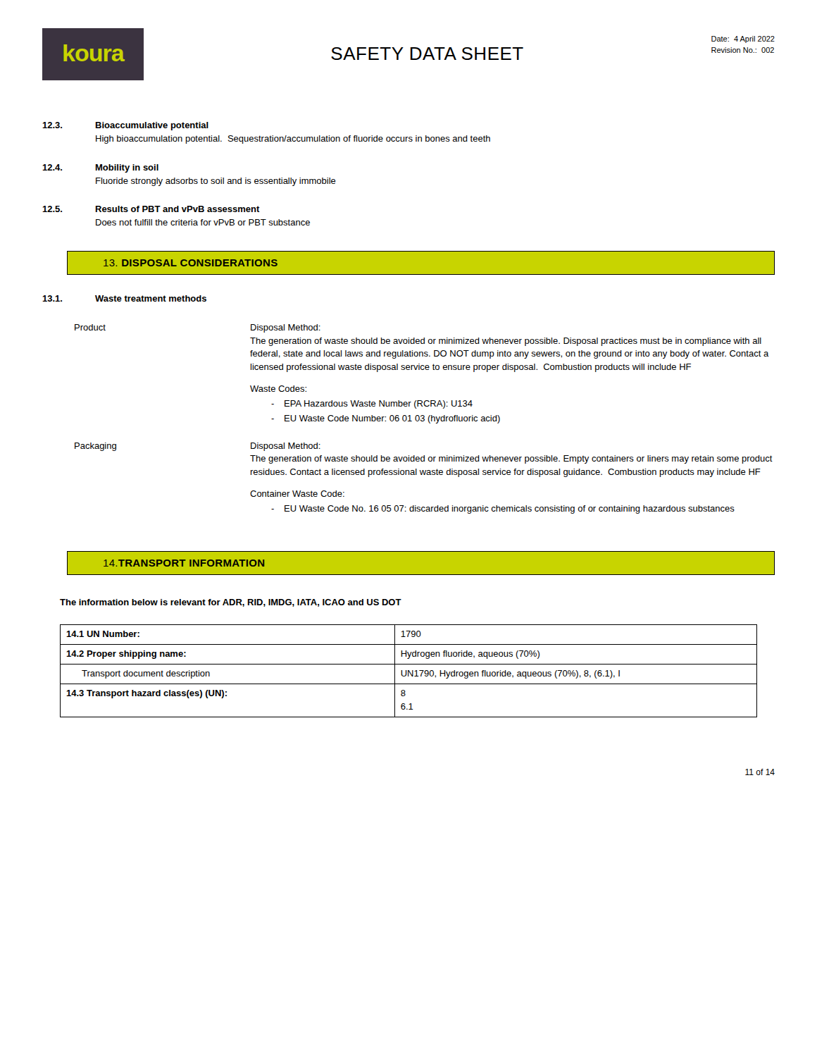koura
SAFETY DATA SHEET
Date: 4 April 2022
Revision No.: 002
12.3. Bioaccumulative potential
High bioaccumulation potential. Sequestration/accumulation of fluoride occurs in bones and teeth
12.4. Mobility in soil
Fluoride strongly adsorbs to soil and is essentially immobile
12.5. Results of PBT and vPvB assessment
Does not fulfill the criteria for vPvB or PBT substance
13. DISPOSAL CONSIDERATIONS
13.1. Waste treatment methods
| Product | Disposal Method: The generation of waste should be avoided or minimized whenever possible. Disposal practices must be in compliance with all federal, state and local laws and regulations. DO NOT dump into any sewers, on the ground or into any body of water. Contact a licensed professional waste disposal service to ensure proper disposal. Combustion products will include HF Waste Codes: EPA Hazardous Waste Number (RCRA): U134 EU Waste Code Number: 06 01 03 (hydrofluoric acid) |
| Packaging | Disposal Method: The generation of waste should be avoided or minimized whenever possible. Empty containers or liners may retain some product residues. Contact a licensed professional waste disposal service for disposal guidance. Combustion products may include HF Container Waste Code: EU Waste Code No. 16 05 07: discarded inorganic chemicals consisting of or containing hazardous substances |
14. TRANSPORT INFORMATION
The information below is relevant for ADR, RID, IMDG, IATA, ICAO and US DOT
| 14.1 UN Number: | 1790 |
| 14.2 Proper shipping name: | Hydrogen fluoride, aqueous (70%) |
| Transport document description | UN1790, Hydrogen fluoride, aqueous (70%), 8, (6.1), I |
| 14.3 Transport hazard class(es) (UN): | 8 6.1 |
11 of 14